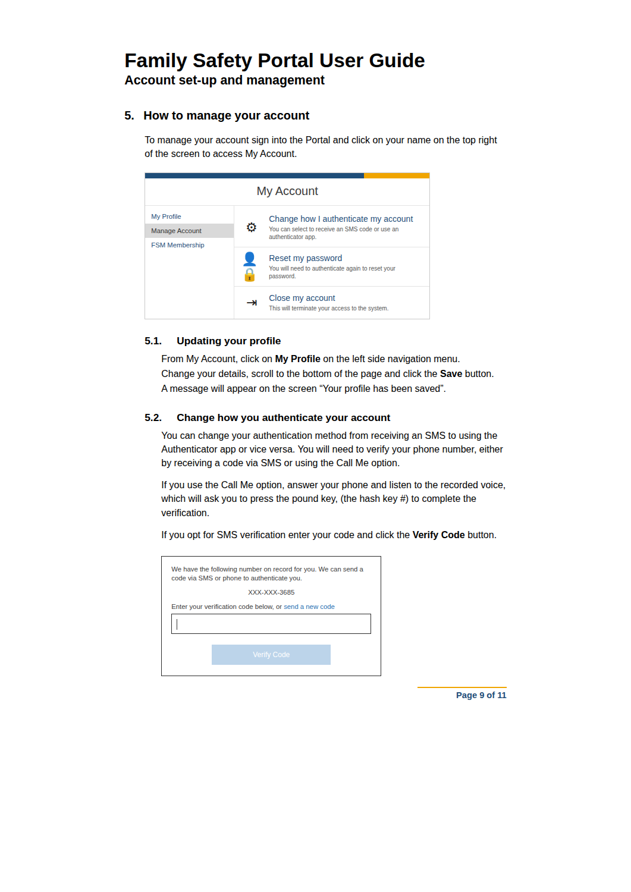Family Safety Portal User Guide
Account set-up and management
5.
How to manage your account
To manage your account sign into the Portal and click on your name on the top right of the screen to access My Account.
My Account
My Profile
Manage Account
FSM Membership
⚙
Change how I authenticate my account
You can select to receive an SMS code or use an authenticator app.
👤🔒
Reset my password
You will need to authenticate again to reset your password.
⇥
Close my account
This will terminate your access to the system.
5.1.
Updating your profile
From My Account, click on My Profile on the left side navigation menu.
Change your details, scroll to the bottom of the page and click the Save button.
A message will appear on the screen “Your profile has been saved”.
5.2.
Change how you authenticate your account
You can change your authentication method from receiving an SMS to using the Authenticator app or vice versa. You will need to verify your phone number, either by receiving a code via SMS or using the Call Me option.
If you use the Call Me option, answer your phone and listen to the recorded voice, which will ask you to press the pound key, (the hash key #) to complete the verification.
If you opt for SMS verification enter your code and click the Verify Code button.
We have the following number on record for you. We can send a code via SMS or phone to authenticate you.
XXX-XXX-3685
Enter your verification code below, or send a new code
Verify Code
Page 9 of 11